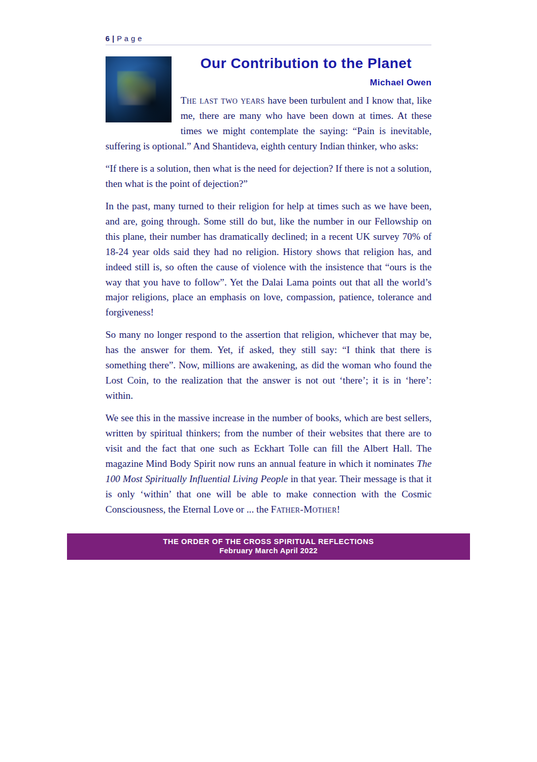6 | P a g e
Our Contribution to the Planet
Michael Owen
The last two years have been turbulent and I know that, like me, there are many who have been down at times. At these times we might contemplate the saying: “Pain is inevitable, suffering is optional.” And Shantideva, eighth century Indian thinker, who asks:
“If there is a solution, then what is the need for dejection? If there is not a solution, then what is the point of dejection?”
In the past, many turned to their religion for help at times such as we have been, and are, going through. Some still do but, like the number in our Fellowship on this plane, their number has dramatically declined; in a recent UK survey 70% of 18-24 year olds said they had no religion. History shows that religion has, and indeed still is, so often the cause of violence with the insistence that “ours is the way that you have to follow”. Yet the Dalai Lama points out that all the world’s major religions, place an emphasis on love, compassion, patience, tolerance and forgiveness!
So many no longer respond to the assertion that religion, whichever that may be, has the answer for them. Yet, if asked, they still say: “I think that there is something there”. Now, millions are awakening, as did the woman who found the Lost Coin, to the realization that the answer is not out ‘there’; it is in ‘here’: within.
We see this in the massive increase in the number of books, which are best sellers, written by spiritual thinkers; from the number of their websites that there are to visit and the fact that one such as Eckhart Tolle can fill the Albert Hall. The magazine Mind Body Spirit now runs an annual feature in which it nominates The 100 Most Spiritually Influential Living People in that year. Their message is that it is only ‘within’ that one will be able to make connection with the Cosmic Consciousness, the Eternal Love or ... the Father-Mother!
The Order of the Cross Spiritual Reflections
February March April 2022